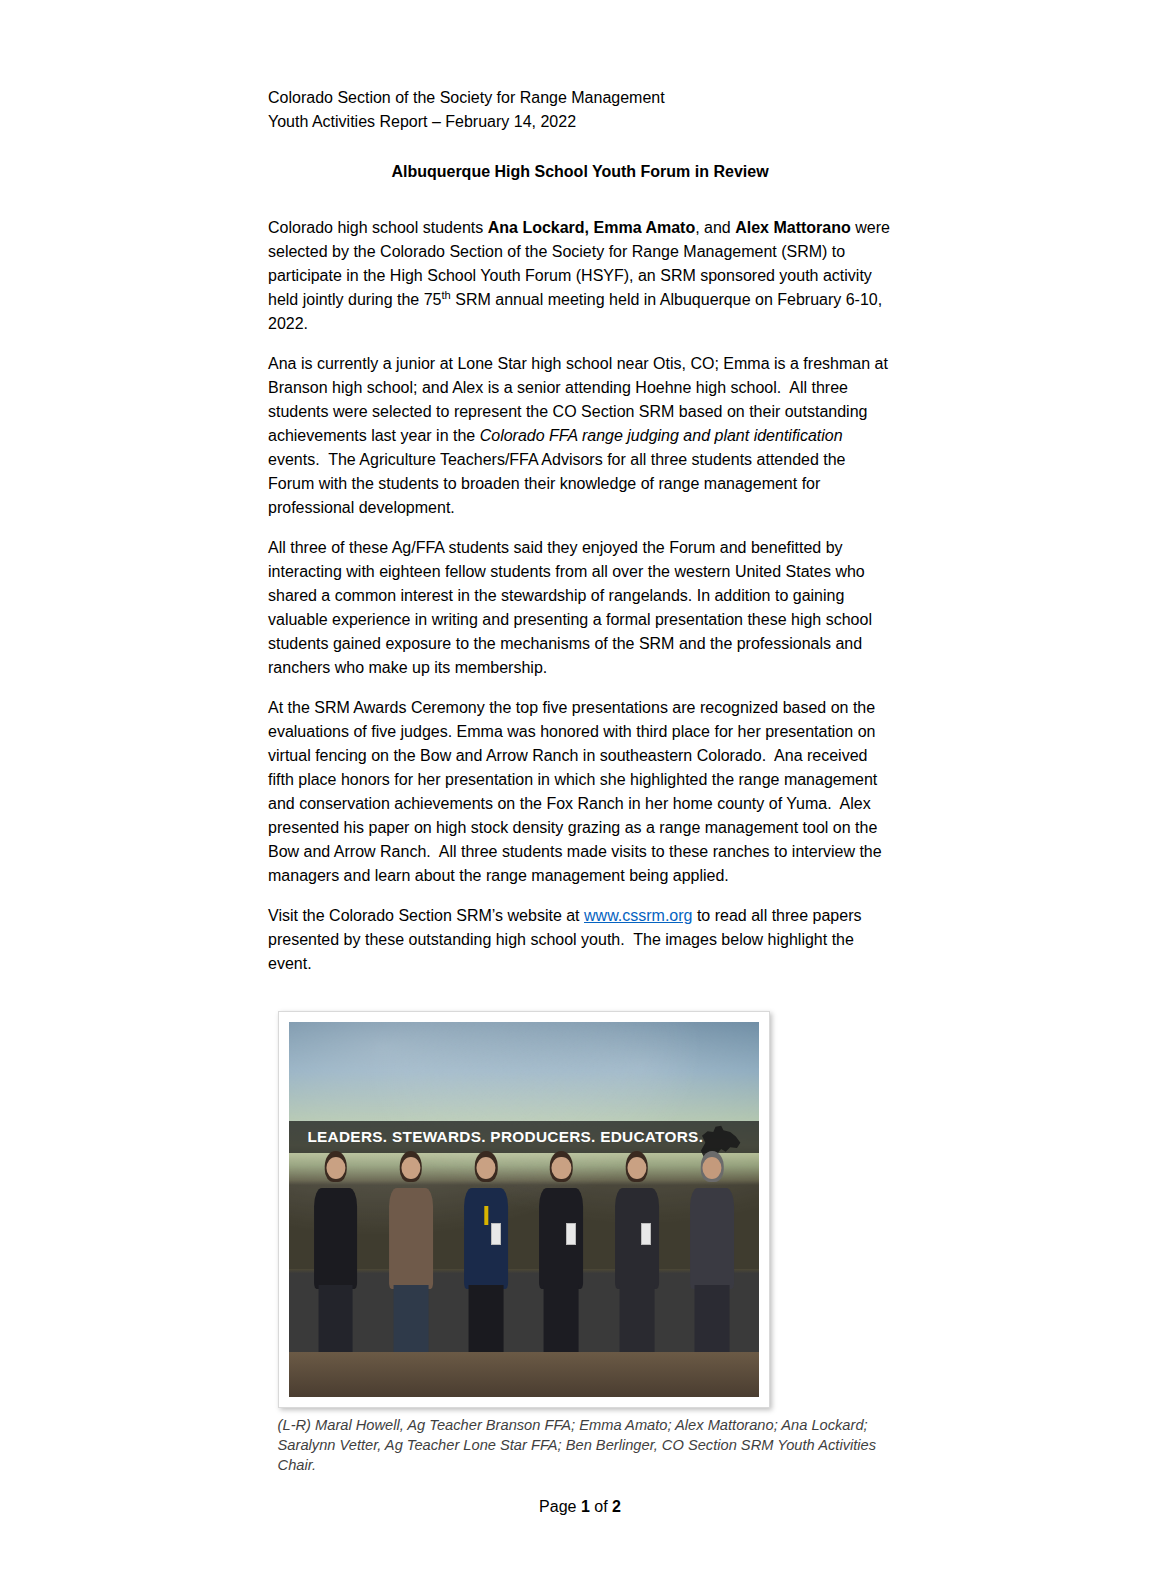Colorado Section of the Society for Range Management
Youth Activities Report – February 14, 2022
Albuquerque High School Youth Forum in Review
Colorado high school students Ana Lockard, Emma Amato, and Alex Mattorano were selected by the Colorado Section of the Society for Range Management (SRM) to participate in the High School Youth Forum (HSYF), an SRM sponsored youth activity held jointly during the 75th SRM annual meeting held in Albuquerque on February 6-10, 2022.
Ana is currently a junior at Lone Star high school near Otis, CO; Emma is a freshman at Branson high school; and Alex is a senior attending Hoehne high school. All three students were selected to represent the CO Section SRM based on their outstanding achievements last year in the Colorado FFA range judging and plant identification events. The Agriculture Teachers/FFA Advisors for all three students attended the Forum with the students to broaden their knowledge of range management for professional development.
All three of these Ag/FFA students said they enjoyed the Forum and benefitted by interacting with eighteen fellow students from all over the western United States who shared a common interest in the stewardship of rangelands. In addition to gaining valuable experience in writing and presenting a formal presentation these high school students gained exposure to the mechanisms of the SRM and the professionals and ranchers who make up its membership.
At the SRM Awards Ceremony the top five presentations are recognized based on the evaluations of five judges. Emma was honored with third place for her presentation on virtual fencing on the Bow and Arrow Ranch in southeastern Colorado. Ana received fifth place honors for her presentation in which she highlighted the range management and conservation achievements on the Fox Ranch in her home county of Yuma. Alex presented his paper on high stock density grazing as a range management tool on the Bow and Arrow Ranch. All three students made visits to these ranches to interview the managers and learn about the range management being applied.
Visit the Colorado Section SRM’s website at www.cssrm.org to read all three papers presented by these outstanding high school youth. The images below highlight the event.
LEADERS. STEWARDS. PRODUCERS. EDUCATORS.
(L-R) Maral Howell, Ag Teacher Branson FFA; Emma Amato; Alex Mattorano; Ana Lockard; Saralynn Vetter, Ag Teacher Lone Star FFA; Ben Berlinger, CO Section SRM Youth Activities Chair.
Page 1 of 2